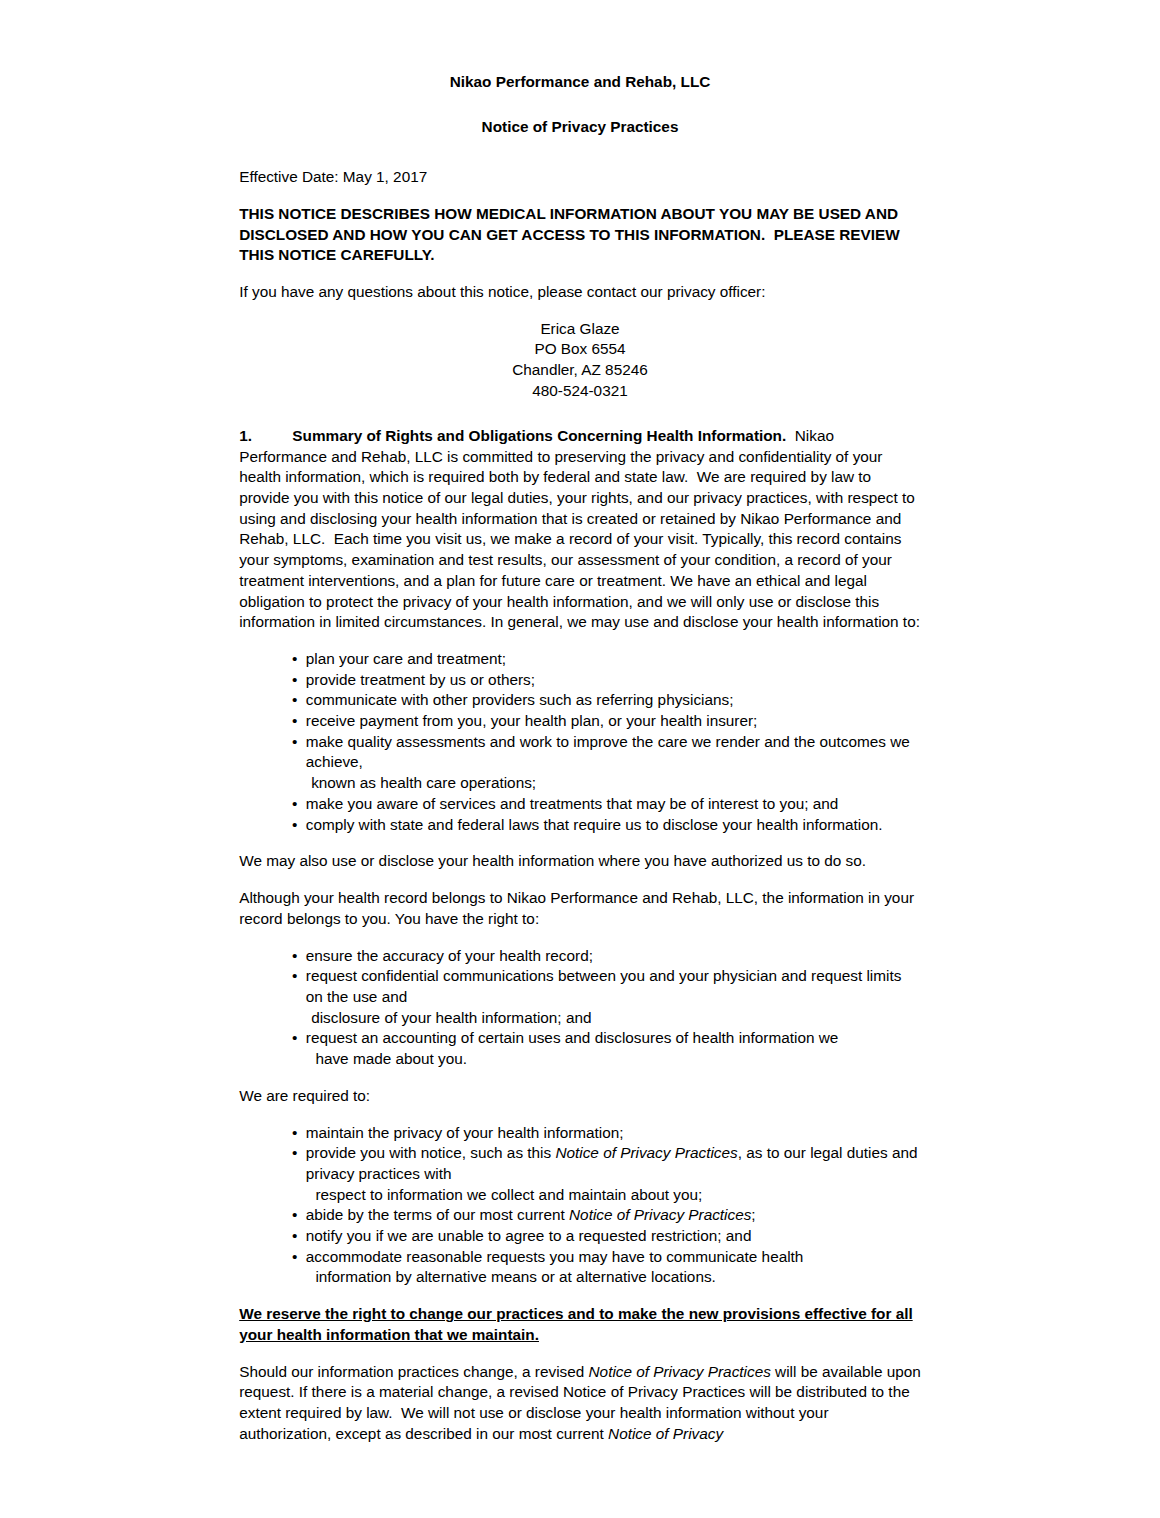Nikao Performance and Rehab, LLC
Notice of Privacy Practices
Effective Date: May 1, 2017
THIS NOTICE DESCRIBES HOW MEDICAL INFORMATION ABOUT YOU MAY BE USED AND DISCLOSED AND HOW YOU CAN GET ACCESS TO THIS INFORMATION. PLEASE REVIEW THIS NOTICE CAREFULLY.
If you have any questions about this notice, please contact our privacy officer:
Erica Glaze
PO Box 6554
Chandler, AZ 85246
480-524-0321
1. Summary of Rights and Obligations Concerning Health Information. Nikao Performance and Rehab, LLC is committed to preserving the privacy and confidentiality of your health information, which is required both by federal and state law. We are required by law to provide you with this notice of our legal duties, your rights, and our privacy practices, with respect to using and disclosing your health information that is created or retained by Nikao Performance and Rehab, LLC. Each time you visit us, we make a record of your visit. Typically, this record contains your symptoms, examination and test results, our assessment of your condition, a record of your treatment interventions, and a plan for future care or treatment. We have an ethical and legal obligation to protect the privacy of your health information, and we will only use or disclose this information in limited circumstances. In general, we may use and disclose your health information to:
plan your care and treatment;
provide treatment by us or others;
communicate with other providers such as referring physicians;
receive payment from you, your health plan, or your health insurer;
make quality assessments and work to improve the care we render and the outcomes we achieve,known as health care operations;
make you aware of services and treatments that may be of interest to you; and
comply with state and federal laws that require us to disclose your health information.
We may also use or disclose your health information where you have authorized us to do so.
Although your health record belongs to Nikao Performance and Rehab, LLC, the information in your record belongs to you. You have the right to:
ensure the accuracy of your health record;
request confidential communications between you and your physician and request limits on the use anddisclosure of your health information; and
request an accounting of certain uses and disclosures of health information we have made about you.
We are required to:
maintain the privacy of your health information;
provide you with notice, such as this Notice of Privacy Practices, as to our legal duties and privacy practices with respect to information we collect and maintain about you;
abide by the terms of our most current Notice of Privacy Practices;
notify you if we are unable to agree to a requested restriction; and
accommodate reasonable requests you may have to communicate health information by alternative means or at alternative locations.
We reserve the right to change our practices and to make the new provisions effective for all your health information that we maintain.
Should our information practices change, a revised Notice of Privacy Practices will be available upon request. If there is a material change, a revised Notice of Privacy Practices will be distributed to the extent required by law. We will not use or disclose your health information without your authorization, except as described in our most current Notice of Privacy